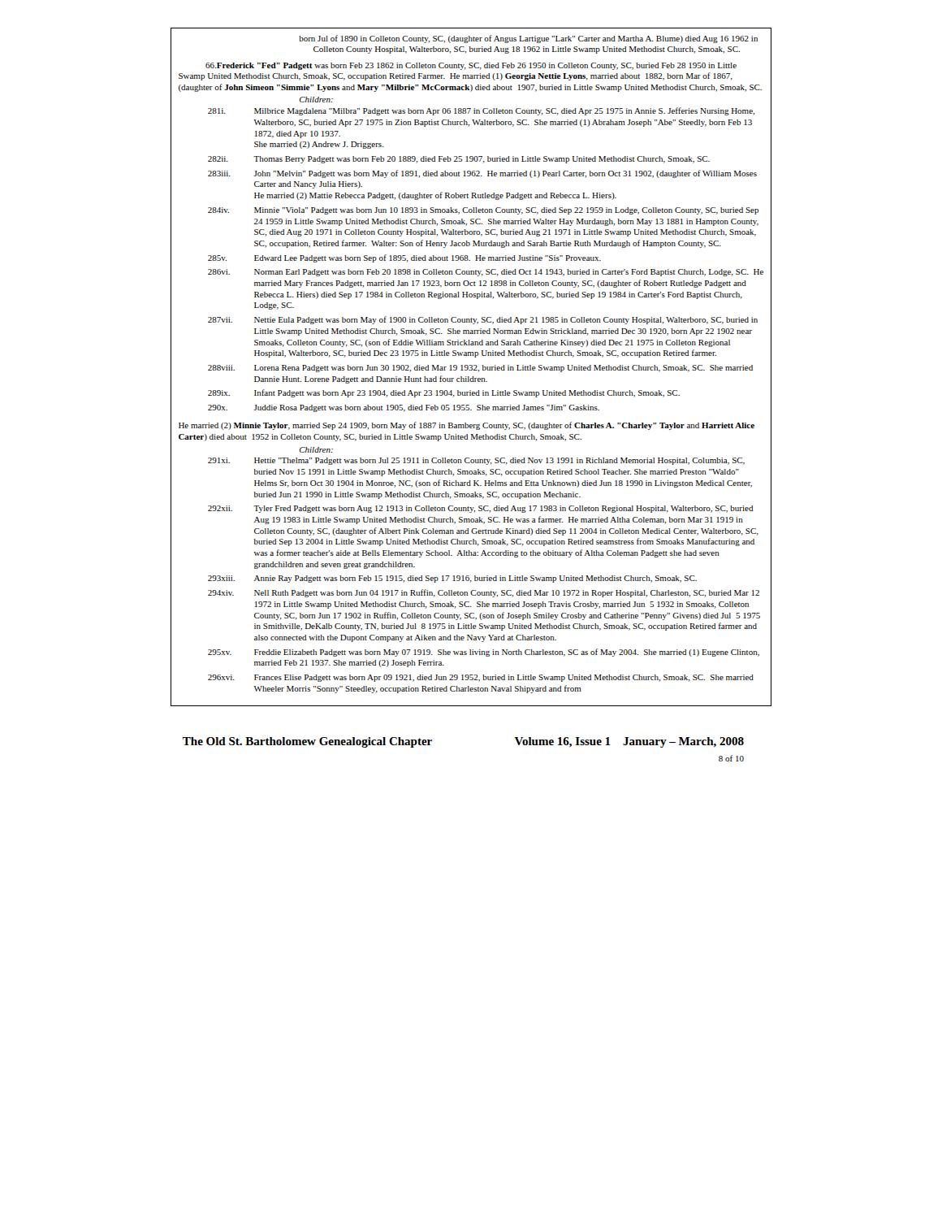born Jul of 1890 in Colleton County, SC, (daughter of Angus Lartigue "Lark" Carter and Martha A. Blume) died Aug 16 1962 in Colleton County Hospital, Walterboro, SC, buried Aug 18 1962 in Little Swamp United Methodist Church, Smoak, SC.
66.Frederick "Fed" Padgett was born Feb 23 1862 in Colleton County, SC, died Feb 26 1950 in Colleton County, SC, buried Feb 28 1950 in Little Swamp United Methodist Church, Smoak, SC, occupation Retired Farmer. He married (1) Georgia Nettie Lyons, married about 1882, born Mar of 1867, (daughter of John Simeon "Simmie" Lyons and Mary "Milbrie" McCormack) died about 1907, buried in Little Swamp United Methodist Church, Smoak, SC.
Children:
| 281 | i. | Milbrice Magdalena "Milbra" Padgett was born Apr 06 1887 in Colleton County, SC, died Apr 25 1975 in Annie S. Jefferies Nursing Home, Walterboro, SC, buried Apr 27 1975 in Zion Baptist Church, Walterboro, SC. She married (1) Abraham Joseph "Abe" Steedly, born Feb 13 1872, died Apr 10 1937. She married (2) Andrew J. Driggers. |
| 282 | ii. | Thomas Berry Padgett was born Feb 20 1889, died Feb 25 1907, buried in Little Swamp United Methodist Church, Smoak, SC. |
| 283 | iii. | John "Melvin" Padgett was born May of 1891, died about 1962. He married (1) Pearl Carter, born Oct 31 1902, (daughter of William Moses Carter and Nancy Julia Hiers). He married (2) Mattie Rebecca Padgett, (daughter of Robert Rutledge Padgett and Rebecca L. Hiers). |
| 284 | iv. | Minnie "Viola" Padgett was born Jun 10 1893 in Smoaks, Colleton County, SC, died Sep 22 1959 in Lodge, Colleton County, SC, buried Sep 24 1959 in Little Swamp United Methodist Church, Smoak, SC. She married Walter Hay Murdaugh, born May 13 1881 in Hampton County, SC, died Aug 20 1971 in Colleton County Hospital, Walterboro, SC, buried Aug 21 1971 in Little Swamp United Methodist Church, Smoak, SC, occupation, Retired farmer. Walter: Son of Henry Jacob Murdaugh and Sarah Bartie Ruth Murdaugh of Hampton County, SC. |
| 285 | v. | Edward Lee Padgett was born Sep of 1895, died about 1968. He married Justine "Sis" Proveaux. |
| 286 | vi. | Norman Earl Padgett was born Feb 20 1898 in Colleton County, SC, died Oct 14 1943, buried in Carter's Ford Baptist Church, Lodge, SC. He married Mary Frances Padgett, married Jan 17 1923, born Oct 12 1898 in Colleton County, SC, (daughter of Robert Rutledge Padgett and Rebecca L. Hiers) died Sep 17 1984 in Colleton Regional Hospital, Walterboro, SC, buried Sep 19 1984 in Carter's Ford Baptist Church, Lodge, SC. |
| 287 | vii. | Nettie Eula Padgett was born May of 1900 in Colleton County, SC, died Apr 21 1985 in Colleton County Hospital, Walterboro, SC, buried in Little Swamp United Methodist Church, Smoak, SC. She married Norman Edwin Strickland, married Dec 30 1920, born Apr 22 1902 near Smoaks, Colleton County, SC, (son of Eddie William Strickland and Sarah Catherine Kinsey) died Dec 21 1975 in Colleton Regional Hospital, Walterboro, SC, buried Dec 23 1975 in Little Swamp United Methodist Church, Smoak, SC, occupation Retired farmer. |
| 288 | viii. | Lorena Rena Padgett was born Jun 30 1902, died Mar 19 1932, buried in Little Swamp United Methodist Church, Smoak, SC. She married Dannie Hunt. Lorene Padgett and Dannie Hunt had four children. |
| 289 | ix. | Infant Padgett was born Apr 23 1904, died Apr 23 1904, buried in Little Swamp United Methodist Church, Smoak, SC. |
| 290 | x. | Juddie Rosa Padgett was born about 1905, died Feb 05 1955. She married James "Jim" Gaskins. |
He married (2) Minnie Taylor, married Sep 24 1909, born May of 1887 in Bamberg County, SC, (daughter of Charles A. "Charley" Taylor and Harriett Alice Carter) died about 1952 in Colleton County, SC, buried in Little Swamp United Methodist Church, Smoak, SC.
Children:
| 291 | xi. | Hettie "Thelma" Padgett was born Jul 25 1911 in Colleton County, SC, died Nov 13 1991 in Richland Memorial Hospital, Columbia, SC, buried Nov 15 1991 in Little Swamp Methodist Church, Smoaks, SC, occupation Retired School Teacher. She married Preston "Waldo" Helms Sr, born Oct 30 1904 in Monroe, NC, (son of Richard K. Helms and Etta Unknown) died Jun 18 1990 in Livingston Medical Center, buried Jun 21 1990 in Little Swamp Methodist Church, Smoaks, SC, occupation Mechanic. |
| 292 | xii. | Tyler Fred Padgett was born Aug 12 1913 in Colleton County, SC, died Aug 17 1983 in Colleton Regional Hospital, Walterboro, SC, buried Aug 19 1983 in Little Swamp United Methodist Church, Smoak, SC. He was a farmer. He married Altha Coleman, born Mar 31 1919 in Colleton County, SC, (daughter of Albert Pink Coleman and Gertrude Kinard) died Sep 11 2004 in Colleton Medical Center, Walterboro, SC, buried Sep 13 2004 in Little Swamp United Methodist Church, Smoak, SC, occupation Retired seamstress from Smoaks Manufacturing and was a former teacher's aide at Bells Elementary School. Altha: According to the obituary of Altha Coleman Padgett she had seven grandchildren and seven great grandchildren. |
| 293 | xiii. | Annie Ray Padgett was born Feb 15 1915, died Sep 17 1916, buried in Little Swamp United Methodist Church, Smoak, SC. |
| 294 | xiv. | Nell Ruth Padgett was born Jun 04 1917 in Ruffin, Colleton County, SC, died Mar 10 1972 in Roper Hospital, Charleston, SC, buried Mar 12 1972 in Little Swamp United Methodist Church, Smoak, SC. She married Joseph Travis Crosby, married Jun 5 1932 in Smoaks, Colleton County, SC, born Jun 17 1902 in Ruffin, Colleton County, SC, (son of Joseph Smiley Crosby and Catherine "Penny" Givens) died Jul 5 1975 in Smithville, DeKalb County, TN, buried Jul 8 1975 in Little Swamp United Methodist Church, Smoak, SC, occupation Retired farmer and also connected with the Dupont Company at Aiken and the Navy Yard at Charleston. |
| 295 | xv. | Freddie Elizabeth Padgett was born May 07 1919. She was living in North Charleston, SC as of May 2004. She married (1) Eugene Clinton, married Feb 21 1937. She married (2) Joseph Ferrira. |
| 296 | xvi. | Frances Elise Padgett was born Apr 09 1921, died Jun 29 1952, buried in Little Swamp United Methodist Church, Smoak, SC. She married Wheeler Morris "Sonny" Steedley, occupation Retired Charleston Naval Shipyard and from |
The Old St. Bartholomew Genealogical Chapter
Volume 16, Issue 1 January – March, 2008
8 of 10